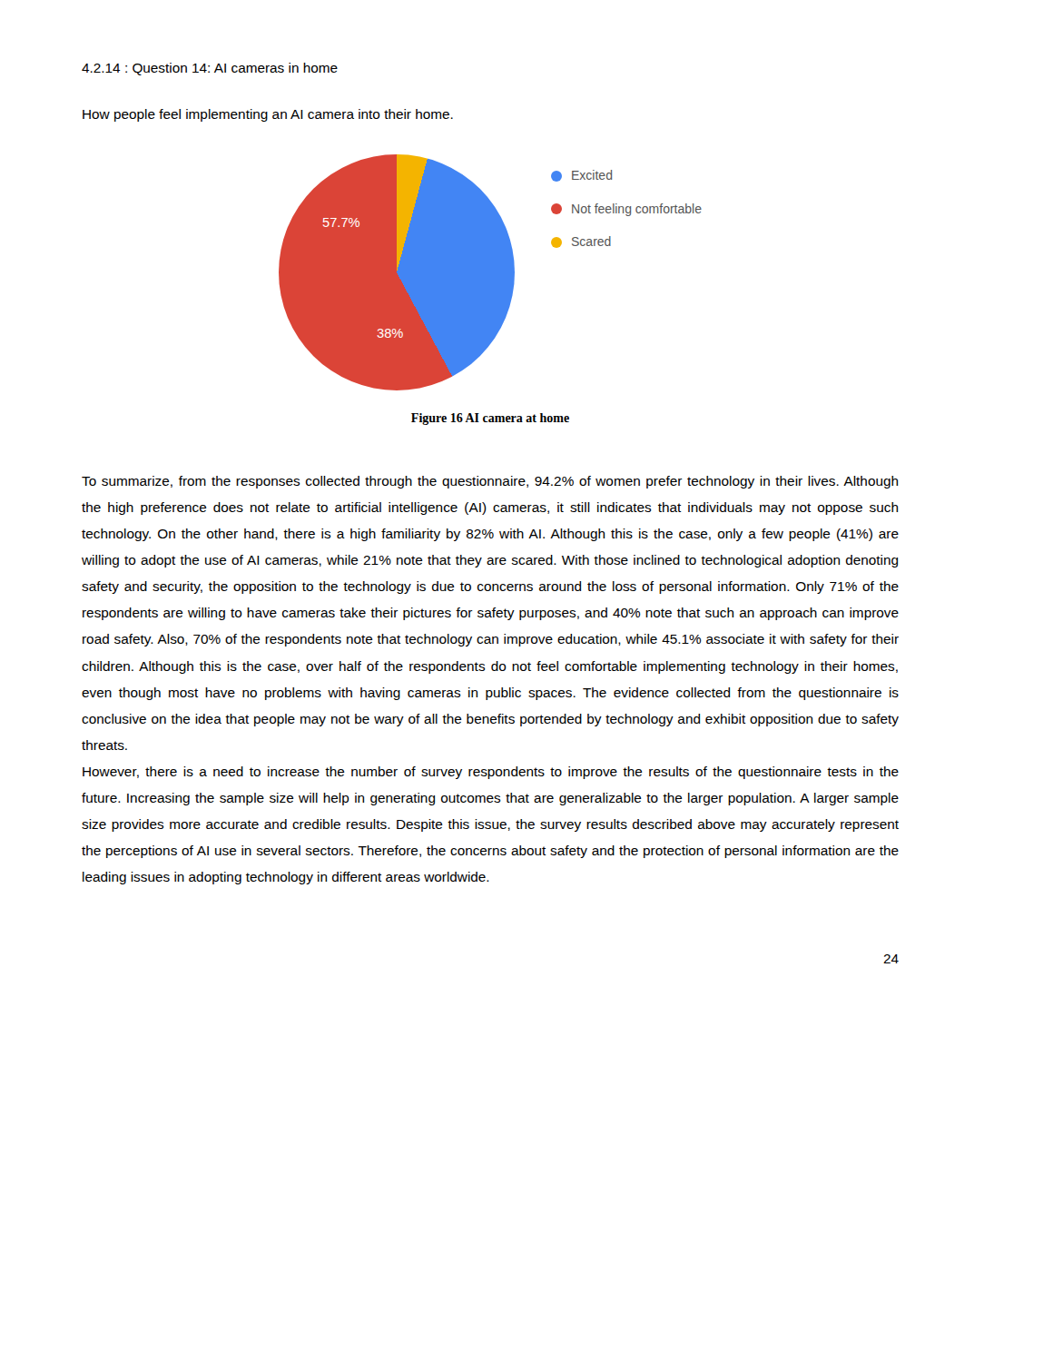4.2.14 : Question 14: AI cameras in home
How people feel implementing an AI camera into their home.
57.7% 38%
Excited
Not feeling comfortable
Scared
Figure 16 AI camera at home
To summarize, from the responses collected through the questionnaire, 94.2% of women prefer technology in their lives. Although the high preference does not relate to artificial intelligence (AI) cameras, it still indicates that individuals may not oppose such technology. On the other hand, there is a high familiarity by 82% with AI. Although this is the case, only a few people (41%) are willing to adopt the use of AI cameras, while 21% note that they are scared. With those inclined to technological adoption denoting safety and security, the opposition to the technology is due to concerns around the loss of personal information. Only 71% of the respondents are willing to have cameras take their pictures for safety purposes, and 40% note that such an approach can improve road safety. Also, 70% of the respondents note that technology can improve education, while 45.1% associate it with safety for their children. Although this is the case, over half of the respondents do not feel comfortable implementing technology in their homes, even though most have no problems with having cameras in public spaces. The evidence collected from the questionnaire is conclusive on the idea that people may not be wary of all the benefits portended by technology and exhibit opposition due to safety threats.
However, there is a need to increase the number of survey respondents to improve the results of the questionnaire tests in the future. Increasing the sample size will help in generating outcomes that are generalizable to the larger population. A larger sample size provides more accurate and credible results. Despite this issue, the survey results described above may accurately represent the perceptions of AI use in several sectors. Therefore, the concerns about safety and the protection of personal information are the leading issues in adopting technology in different areas worldwide.
24